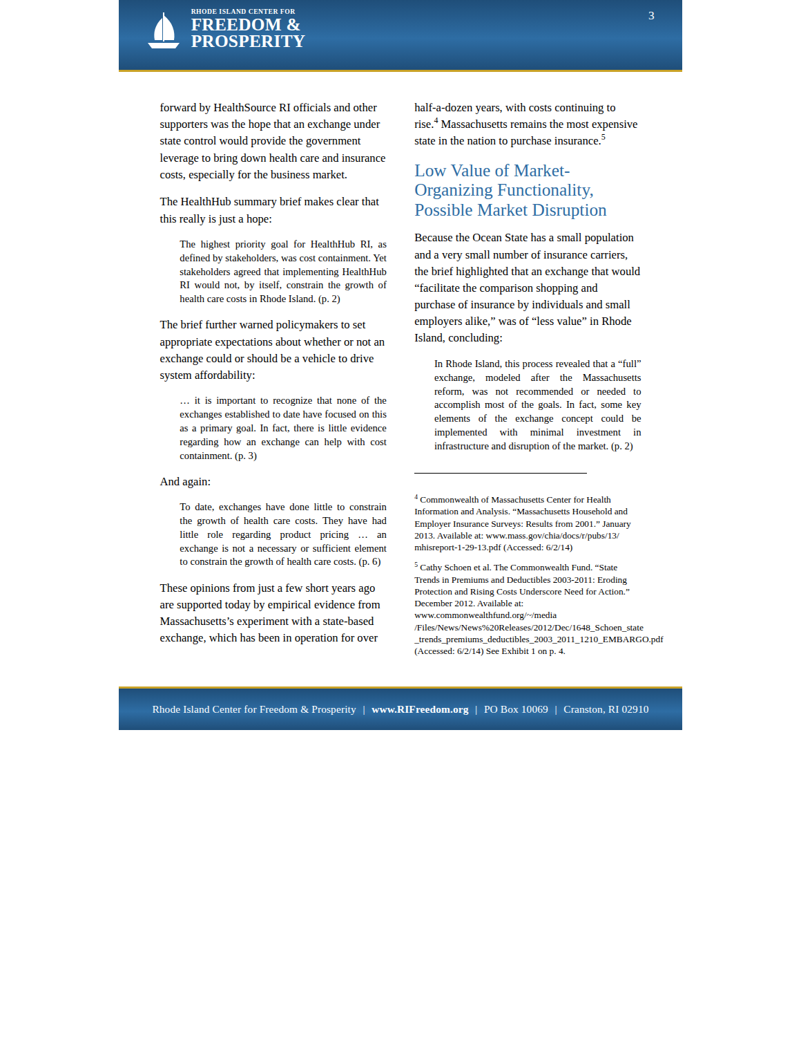RHODE ISLAND CENTER FOR
FREEDOM &
PROSPERITY
3
forward by HealthSource RI officials and other supporters was the hope that an exchange under state control would provide the government leverage to bring down health care and insurance costs, especially for the business market.
The HealthHub summary brief makes clear that this really is just a hope:
The highest priority goal for HealthHub RI, as defined by stakeholders, was cost containment. Yet stakeholders agreed that implementing HealthHub RI would not, by itself, constrain the growth of health care costs in Rhode Island. (p. 2)
The brief further warned policymakers to set appropriate expectations about whether or not an exchange could or should be a vehicle to drive system affordability:
… it is important to recognize that none of the exchanges established to date have focused on this as a primary goal. In fact, there is little evidence regarding how an exchange can help with cost containment. (p. 3)
And again:
To date, exchanges have done little to constrain the growth of health care costs. They have had little role regarding product pricing … an exchange is not a necessary or sufficient element to constrain the growth of health care costs. (p. 6)
These opinions from just a few short years ago are supported today by empirical evidence from Massachusetts’s experiment with a state-based exchange, which has been in operation for over
half-a-dozen years, with costs continuing to rise.4 Massachusetts remains the most expensive state in the nation to purchase insurance.5
Low Value of Market-Organizing Functionality, Possible Market Disruption
Because the Ocean State has a small population and a very small number of insurance carriers, the brief highlighted that an exchange that would “facilitate the comparison shopping and purchase of insurance by individuals and small employers alike,” was of “less value” in Rhode Island, concluding:
In Rhode Island, this process revealed that a “full” exchange, modeled after the Massachusetts reform, was not recommended or needed to accomplish most of the goals. In fact, some key elements of the exchange concept could be implemented with minimal investment in infrastructure and disruption of the market. (p. 2)
4 Commonwealth of Massachusetts Center for Health Information and Analysis. “Massachusetts Household and Employer Insurance Surveys: Results from 2001.” January 2013. Available at: www.mass.gov/chia/docs/r/pubs/13/ mhisreport-1-29-13.pdf (Accessed: 6/2/14)
5 Cathy Schoen et al. The Commonwealth Fund. “State Trends in Premiums and Deductibles 2003-2011: Eroding Protection and Rising Costs Underscore Need for Action.” December 2012. Available at: www.commonwealthfund.org/~/media /Files/News/News%20Releases/2012/Dec/1648_Schoen_state _trends_premiums_deductibles_2003_2011_1210_EMBARGO.pdf (Accessed: 6/2/14) See Exhibit 1 on p. 4.
Rhode Island Center for Freedom & Prosperity | www.RIFreedom.org | PO Box 10069 | Cranston, RI 02910